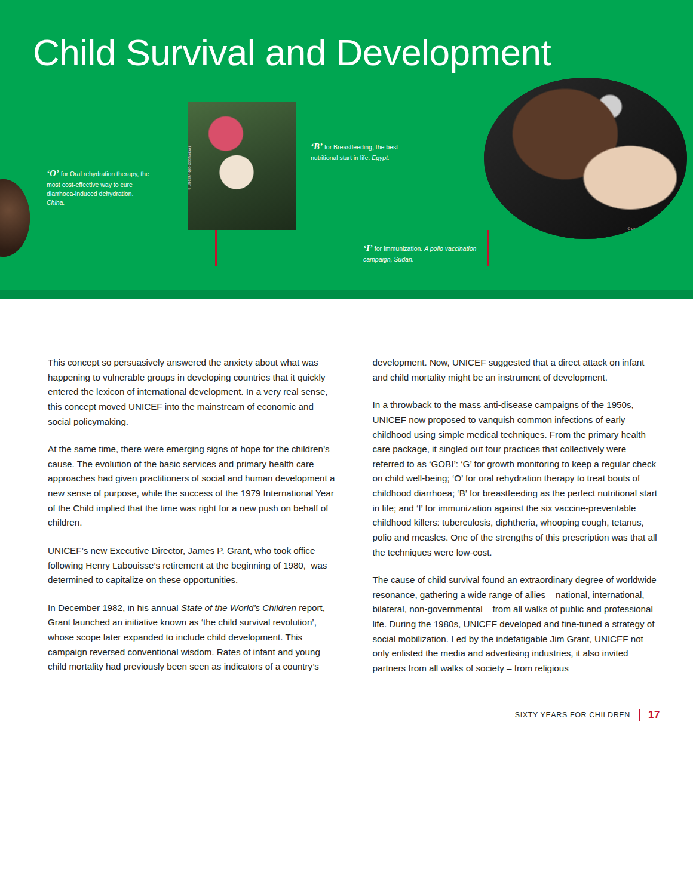Child Survival and Development
© UNICEF/HQ96-1068/Toutounji
© UNICEF/HQ91-0918/LeMoyne
‘O’ for Oral rehydration therapy, the most cost-effective way to cure diarrhoea-induced dehydration. China.
‘B’ for Breastfeeding, the best nutritional start in life. Egypt.
‘I’ for Immunization. A polio vaccination campaign, Sudan.
This concept so persuasively answered the anxiety about what was happening to vulnerable groups in developing countries that it quickly entered the lexicon of international development. In a very real sense, this concept moved UNICEF into the mainstream of economic and social policymaking.
At the same time, there were emerging signs of hope for the children’s cause. The evolution of the basic services and primary health care approaches had given practitioners of social and human development a new sense of purpose, while the success of the 1979 International Year of the Child implied that the time was right for a new push on behalf of children.
UNICEF’s new Executive Director, James P. Grant, who took office following Henry Labouisse’s retirement at the beginning of 1980, was determined to capitalize on these opportunities.
In December 1982, in his annual State of the World’s Children report, Grant launched an initiative known as ‘the child survival revolution’, whose scope later expanded to include child development. This campaign reversed conventional wisdom. Rates of infant and young child mortality had previously been seen as indicators of a country’s development. Now, UNICEF suggested that a direct attack on infant and child mortality might be an instrument of development.
In a throwback to the mass anti-disease campaigns of the 1950s, UNICEF now proposed to vanquish common infections of early childhood using simple medical techniques. From the primary health care package, it singled out four practices that collectively were referred to as ‘GOBI’: ‘G’ for growth monitoring to keep a regular check on child well-being; ‘O’ for oral rehydration therapy to treat bouts of childhood diarrhoea; ‘B’ for breastfeeding as the perfect nutritional start in life; and ‘I’ for immunization against the six vaccine-preventable childhood killers: tuberculosis, diphtheria, whooping cough, tetanus, polio and measles. One of the strengths of this prescription was that all the techniques were low-cost.
The cause of child survival found an extraordinary degree of worldwide resonance, gathering a wide range of allies – national, international, bilateral, non-governmental – from all walks of public and professional life. During the 1980s, UNICEF developed and fine-tuned a strategy of social mobilization. Led by the indefatigable Jim Grant, UNICEF not only enlisted the media and advertising industries, it also invited partners from all walks of society – from religious
SIXTY YEARS FOR CHILDREN 17